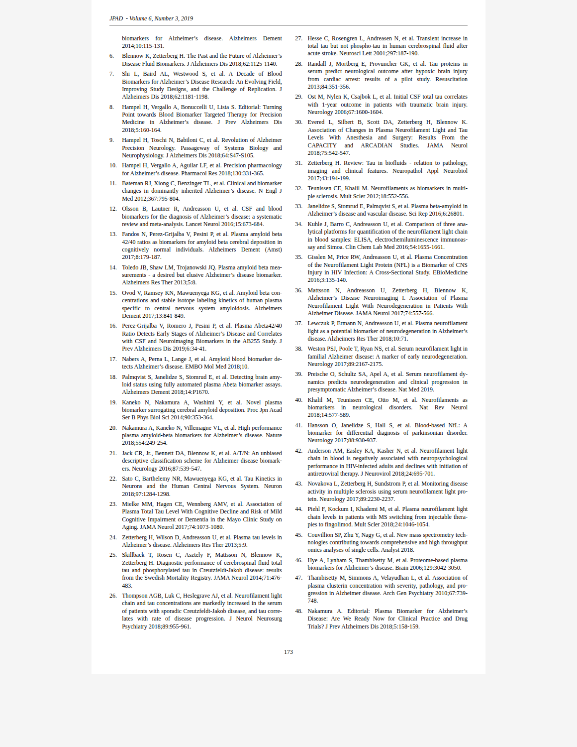JPAD - Volume 6, Number 3, 2019
biomarkers for Alzheimer’s disease. Alzheimers Dement 2014;10:115-131.
6. Blennow K, Zetterberg H. The Past and the Future of Alzheimer’s Disease Fluid Biomarkers. J Alzheimers Dis 2018;62:1125-1140.
7. Shi L, Baird AL, Westwood S, et al. A Decade of Blood Biomarkers for Alzheimer’s Disease Research: An Evolving Field, Improving Study Designs, and the Challenge of Replication. J Alzheimers Dis 2018;62:1181-1198.
8. Hampel H, Vergallo A, Bonuccelli U, Lista S. Editorial: Turning Point towards Blood Biomarker Targeted Therapy for Precision Medicine in Alzheimer’s disease. J Prev Alzheimers Dis 2018;5:160-164.
9. Hampel H, Toschi N, Babiloni C, et al. Revolution of Alzheimer Precision Neurology. Passageway of Systems Biology and Neurophysiology. J Alzheimers Dis 2018;64:S47-S105.
10. Hampel H, Vergallo A, Aguilar LF, et al. Precision pharmacology for Alzheimer’s disease. Pharmacol Res 2018;130:331-365.
11. Bateman RJ, Xiong C, Benzinger TL, et al. Clinical and biomarker changes in dominantly inherited Alzheimer’s disease. N Engl J Med 2012;367:795-804.
12. Olsson B, Lautner R, Andreasson U, et al. CSF and blood biomarkers for the diagnosis of Alzheimer’s disease: a systematic review and meta-analysis. Lancet Neurol 2016;15:673-684.
13. Fandos N, Perez-Grijalba V, Pesini P, et al. Plasma amyloid beta 42/40 ratios as biomarkers for amyloid beta cerebral deposition in cognitively normal individuals. Alzheimers Dement (Amst) 2017;8:179-187.
14. Toledo JB, Shaw LM, Trojanowski JQ. Plasma amyloid beta measurements - a desired but elusive Alzheimer’s disease biomarker. Alzheimers Res Ther 2013;5:8.
15. Ovod V, Ramsey KN, Mawuenyega KG, et al. Amyloid beta concentrations and stable isotope labeling kinetics of human plasma specific to central nervous system amyloidosis. Alzheimers Dement 2017;13:841-849.
16. Perez-Grijalba V, Romero J, Pesini P, et al. Plasma Abeta42/40 Ratio Detects Early Stages of Alzheimer’s Disease and Correlates with CSF and Neuroimaging Biomarkers in the AB255 Study. J Prev Alzheimers Dis 2019;6:34-41.
17. Nabers A, Perna L, Lange J, et al. Amyloid blood biomarker detects Alzheimer’s disease. EMBO Mol Med 2018;10.
18. Palmqvist S, Janelidze S, Stomrud E, et al. Detecting brain amyloid status using fully automated plasma Abeta biomarker assays. Alzheimers Dement 2018;14:P1670.
19. Kaneko N, Nakamura A, Washimi Y, et al. Novel plasma biomarker surrogating cerebral amyloid deposition. Proc Jpn Acad Ser B Phys Biol Sci 2014;90:353-364.
20. Nakamura A, Kaneko N, Villemagne VL, et al. High performance plasma amyloid-beta biomarkers for Alzheimer’s disease. Nature 2018;554:249-254.
21. Jack CR, Jr., Bennett DA, Blennow K, et al. A/T/N: An unbiased descriptive classification scheme for Alzheimer disease biomarkers. Neurology 2016;87:539-547.
22. Sato C, Barthelemy NR, Mawuenyega KG, et al. Tau Kinetics in Neurons and the Human Central Nervous System. Neuron 2018;97:1284-1298.
23. Mielke MM, Hagen CE, Wennberg AMV, et al. Association of Plasma Total Tau Level With Cognitive Decline and Risk of Mild Cognitive Impairment or Dementia in the Mayo Clinic Study on Aging. JAMA Neurol 2017;74:1073-1080.
24. Zetterberg H, Wilson D, Andreasson U, et al. Plasma tau levels in Alzheimer’s disease. Alzheimers Res Ther 2013;5:9.
25. Skillback T, Rosen C, Asztely F, Mattsson N, Blennow K, Zetterberg H. Diagnostic performance of cerebrospinal fluid total tau and phosphorylated tau in Creutzfeldt-Jakob disease: results from the Swedish Mortality Registry. JAMA Neurol 2014;71:476-483.
26. Thompson AGB, Luk C, Heslegrave AJ, et al. Neurofilament light chain and tau concentrations are markedly increased in the serum of patients with sporadic Creutzfeldt-Jakob disease, and tau correlates with rate of disease progression. J Neurol Neurosurg Psychiatry 2018;89:955-961.
27. Hesse C, Rosengren L, Andreasen N, et al. Transient increase in total tau but not phospho-tau in human cerebrospinal fluid after acute stroke. Neurosci Lett 2001;297:187-190.
28. Randall J, Mortberg E, Provuncher GK, et al. Tau proteins in serum predict neurological outcome after hypoxic brain injury from cardiac arrest: results of a pilot study. Resuscitation 2013;84:351-356.
29. Ost M, Nylen K, Csajbok L, et al. Initial CSF total tau correlates with 1-year outcome in patients with traumatic brain injury. Neurology 2006;67:1600-1604.
30. Evered L, Silbert B, Scott DA, Zetterberg H, Blennow K. Association of Changes in Plasma Neurofilament Light and Tau Levels With Anesthesia and Surgery: Results From the CAPACITY and ARCADIAN Studies. JAMA Neurol 2018;75:542-547.
31. Zetterberg H. Review: Tau in biofluids - relation to pathology, imaging and clinical features. Neuropathol Appl Neurobiol 2017;43:194-199.
32. Teunissen CE, Khalil M. Neurofilaments as biomarkers in multiple sclerosis. Mult Scler 2012;18:552-556.
33. Janelidze S, Stomrud E, Palmqvist S, et al. Plasma beta-amyloid in Alzheimer’s disease and vascular disease. Sci Rep 2016;6:26801.
34. Kuhle J, Barro C, Andreasson U, et al. Comparison of three analytical platforms for quantification of the neurofilament light chain in blood samples: ELISA, electrochemiluminescence immunoassay and Simoa. Clin Chem Lab Med 2016;54:1655-1661.
35. Gisslen M, Price RW, Andreasson U, et al. Plasma Concentration of the Neurofilament Light Protein (NFL) is a Biomarker of CNS Injury in HIV Infection: A Cross-Sectional Study. EBioMedicine 2016;3:135-140.
36. Mattsson N, Andreasson U, Zetterberg H, Blennow K, Alzheimer’s Disease Neuroimaging I. Association of Plasma Neurofilament Light With Neurodegeneration in Patients With Alzheimer Disease. JAMA Neurol 2017;74:557-566.
37. Lewczuk P, Ermann N, Andreasson U, et al. Plasma neurofilament light as a potential biomarker of neurodegeneration in Alzheimer’s disease. Alzheimers Res Ther 2018;10:71.
38. Weston PSJ, Poole T, Ryan NS, et al. Serum neurofilament light in familial Alzheimer disease: A marker of early neurodegeneration. Neurology 2017;89:2167-2175.
39. Preische O, Schultz SA, Apel A, et al. Serum neurofilament dynamics predicts neurodegeneration and clinical progression in presymptomatic Alzheimer’s disease. Nat Med 2019.
40. Khalil M, Teunissen CE, Otto M, et al. Neurofilaments as biomarkers in neurological disorders. Nat Rev Neurol 2018;14:577-589.
41. Hansson O, Janelidze S, Hall S, et al. Blood-based NfL: A biomarker for differential diagnosis of parkinsonian disorder. Neurology 2017;88:930-937.
42. Anderson AM, Easley KA, Kasher N, et al. Neurofilament light chain in blood is negatively associated with neuropsychological performance in HIV-infected adults and declines with initiation of antiretroviral therapy. J Neurovirol 2018;24:695-701.
43. Novakova L, Zetterberg H, Sundstrom P, et al. Monitoring disease activity in multiple sclerosis using serum neurofilament light protein. Neurology 2017;89:2230-2237.
44. Piehl F, Kockum I, Khademi M, et al. Plasma neurofilament light chain levels in patients with MS switching from injectable therapies to fingolimod. Mult Scler 2018;24:1046-1054.
45. Couvillion SP, Zhu Y, Nagy G, et al. New mass spectrometry technologies contributing towards comprehensive and high throughput omics analyses of single cells. Analyst 2018.
46. Hye A, Lynham S, Thambisetty M, et al. Proteome-based plasma biomarkers for Alzheimer’s disease. Brain 2006;129:3042-3050.
47. Thambisetty M, Simmons A, Velayudhan L, et al. Association of plasma clusterin concentration with severity, pathology, and progression in Alzheimer disease. Arch Gen Psychiatry 2010;67:739-748.
48. Nakamura A. Editorial: Plasma Biomarker for Alzheimer’s Disease: Are We Ready Now for Clinical Practice and Drug Trials? J Prev Alzheimers Dis 2018;5:158-159.
173